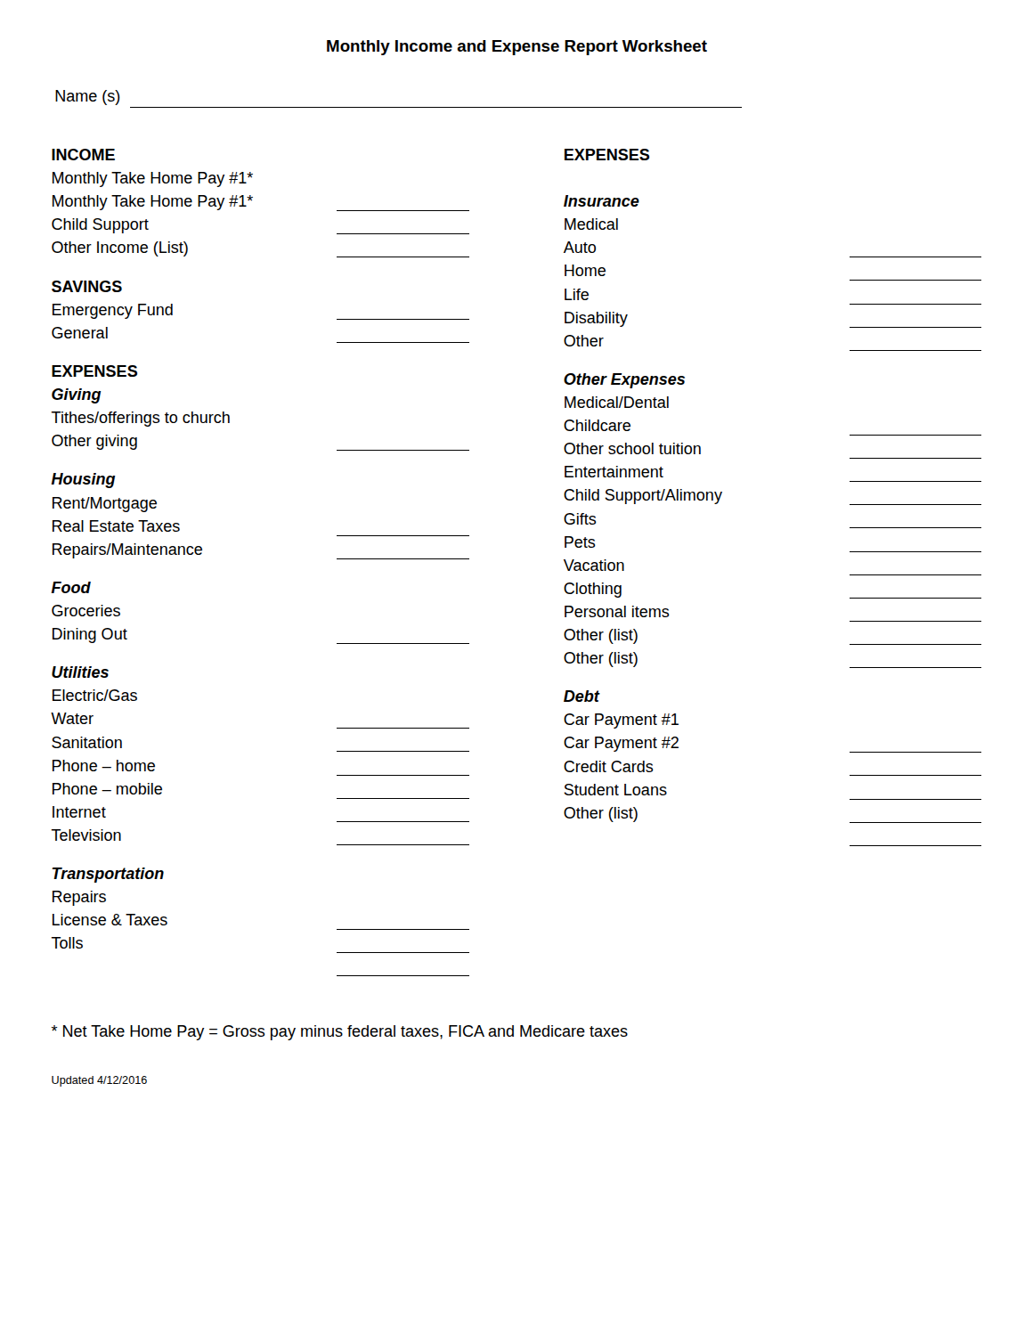Monthly Income and Expense Report Worksheet
Name (s)
| INCOME | |
| Monthly Take Home Pay #1* | |
| Monthly Take Home Pay #1* | |
| Child Support | |
| Other Income (List) | |
| SAVINGS | |
| Emergency Fund | |
| General | |
| EXPENSES | |
| Giving | |
| Tithes/offerings to church | |
| Other giving | |
| Housing | |
| Rent/Mortgage | |
| Real Estate Taxes | |
| Repairs/Maintenance | |
| Food | |
| Groceries | |
| Dining Out | |
| Utilities | |
| Electric/Gas | |
| Water | |
| Sanitation | |
| Phone – home | |
| Phone – mobile | |
| Internet | |
| Television | |
| Transportation | |
| Repairs | |
| License & Taxes | |
| Tolls | |
| EXPENSES | |
| Insurance | |
| Medical | |
| Auto | |
| Home | |
| Life | |
| Disability | |
| Other | |
| Other Expenses | |
| Medical/Dental | |
| Childcare | |
| Other school tuition | |
| Entertainment | |
| Child Support/Alimony | |
| Gifts | |
| Pets | |
| Vacation | |
| Clothing | |
| Personal items | |
| Other (list) | |
| Other (list) | |
| Debt | |
| Car Payment #1 | |
| Car Payment #2 | |
| Credit Cards | |
| Student Loans | |
| Other (list) | |
* Net Take Home Pay = Gross pay minus federal taxes, FICA and Medicare taxes
Updated 4/12/2016